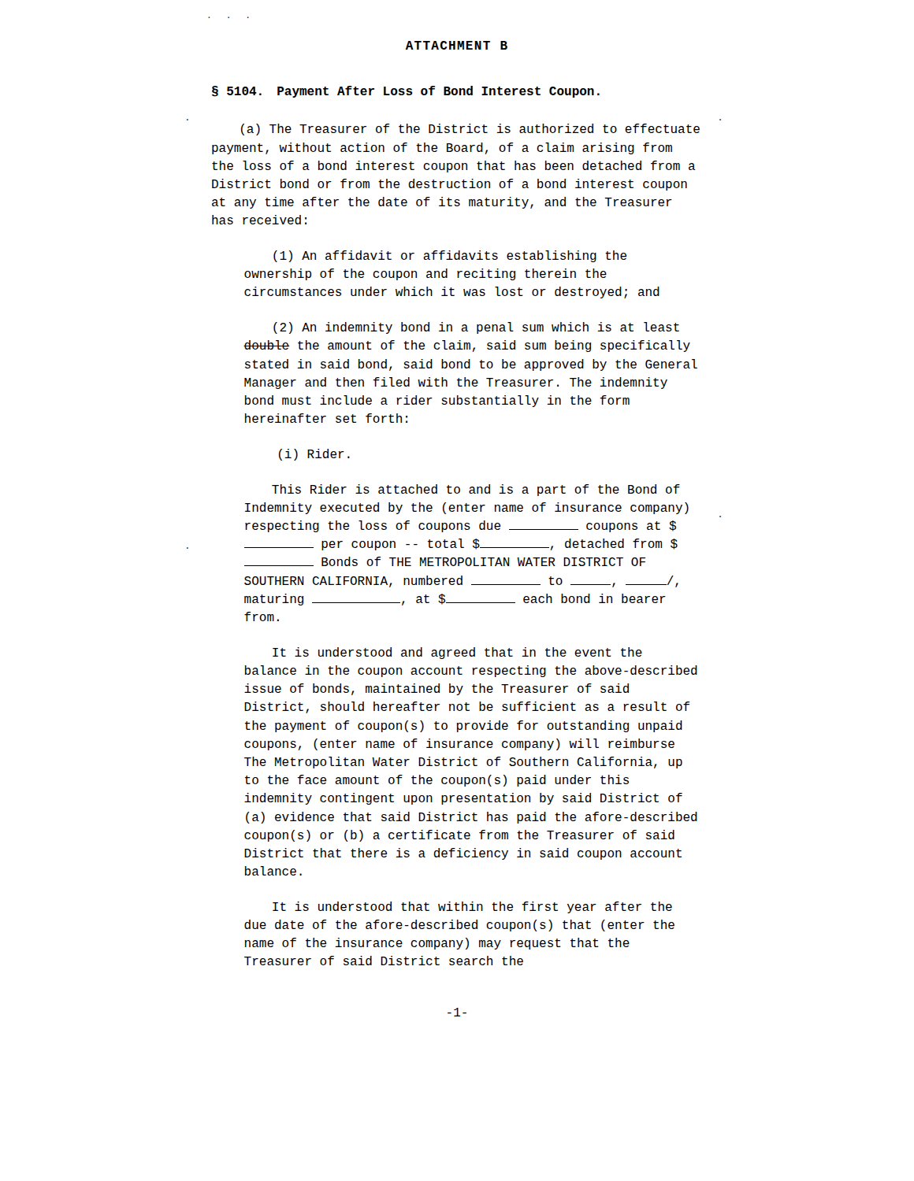· · ·
·
·
·
·
ATTACHMENT B
§ 5104. Payment After Loss of Bond Interest Coupon.
(a) The Treasurer of the District is authorized to effectuate payment, without action of the Board, of a claim arising from the loss of a bond interest coupon that has been detached from a District bond or from the destruction of a bond interest coupon at any time after the date of its maturity, and the Treasurer has received:
(1) An affidavit or affidavits establishing the ownership of the coupon and reciting therein the circumstances under which it was lost or destroyed; and
(2) An indemnity bond in a penal sum which is at least double the amount of the claim, said sum being specifically stated in said bond, said bond to be approved by the General Manager and then filed with the Treasurer. The indemnity bond must include a rider substantially in the form hereinafter set forth:
(i) Rider.
This Rider is attached to and is a part of the Bond of Indemnity executed by the (enter name of insurance company) respecting the loss of coupons due coupons at $ per coupon -- total $ , detached from $ Bonds of THE METROPOLITAN WATER DISTRICT OF SOUTHERN CALIFORNIA, numbered to , /, maturing , at $ each bond in bearer from.
It is understood and agreed that in the event the balance in the coupon account respecting the above-described issue of bonds, maintained by the Treasurer of said District, should hereafter not be sufficient as a result of the payment of coupon(s) to provide for outstanding unpaid coupons, (enter name of insurance company) will reimburse The Metropolitan Water District of Southern California, up to the face amount of the coupon(s) paid under this indemnity contingent upon presentation by said District of (a) evidence that said District has paid the afore-described coupon(s) or (b) a certificate from the Treasurer of said District that there is a deficiency in said coupon account balance.
It is understood that within the first year after the due date of the afore-described coupon(s) that (enter the name of the insurance company) may request that the Treasurer of said District search the
-1-